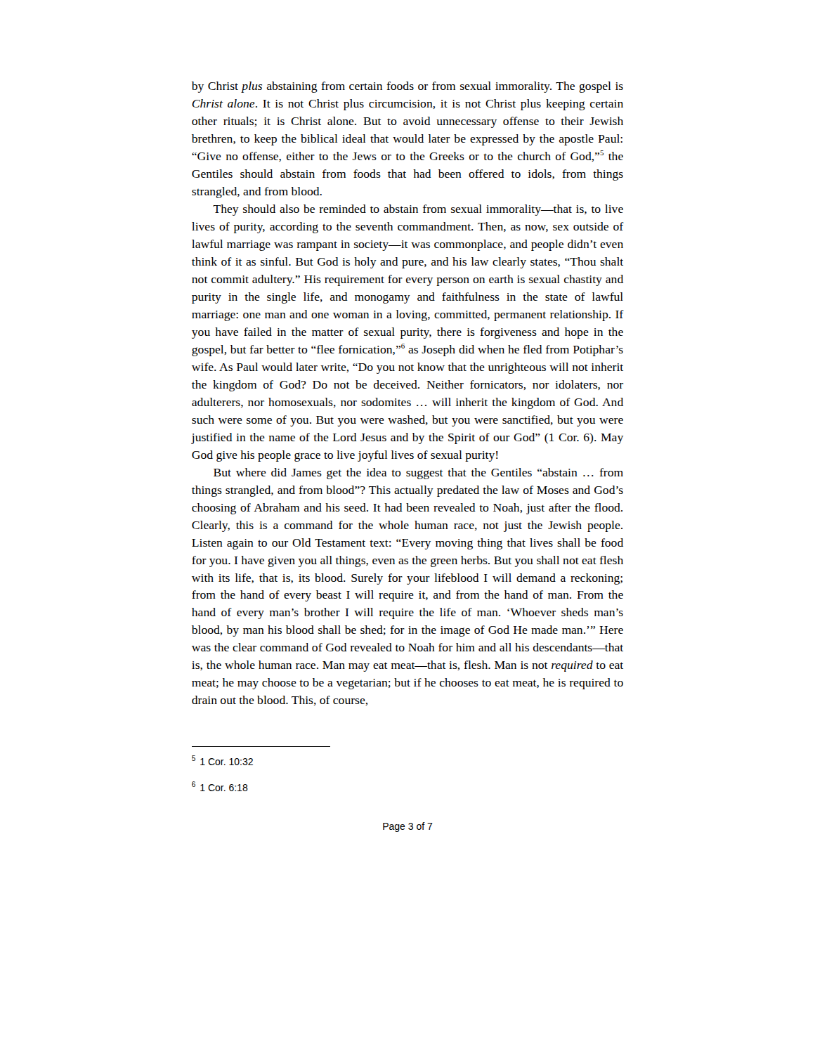by Christ plus abstaining from certain foods or from sexual immorality. The gospel is Christ alone. It is not Christ plus circumcision, it is not Christ plus keeping certain other rituals; it is Christ alone. But to avoid unnecessary offense to their Jewish brethren, to keep the biblical ideal that would later be expressed by the apostle Paul: “Give no offense, either to the Jews or to the Greeks or to the church of God,”5 the Gentiles should abstain from foods that had been offered to idols, from things strangled, and from blood.
They should also be reminded to abstain from sexual immorality—that is, to live lives of purity, according to the seventh commandment. Then, as now, sex outside of lawful marriage was rampant in society—it was commonplace, and people didn’t even think of it as sinful. But God is holy and pure, and his law clearly states, “Thou shalt not commit adultery.” His requirement for every person on earth is sexual chastity and purity in the single life, and monogamy and faithfulness in the state of lawful marriage: one man and one woman in a loving, committed, permanent relationship. If you have failed in the matter of sexual purity, there is forgiveness and hope in the gospel, but far better to “flee fornication,”6 as Joseph did when he fled from Potiphar’s wife. As Paul would later write, “Do you not know that the unrighteous will not inherit the kingdom of God? Do not be deceived. Neither fornicators, nor idolaters, nor adulterers, nor homosexuals, nor sodomites … will inherit the kingdom of God. And such were some of you. But you were washed, but you were sanctified, but you were justified in the name of the Lord Jesus and by the Spirit of our God” (1 Cor. 6). May God give his people grace to live joyful lives of sexual purity!
But where did James get the idea to suggest that the Gentiles “abstain … from things strangled, and from blood”? This actually predated the law of Moses and God’s choosing of Abraham and his seed. It had been revealed to Noah, just after the flood. Clearly, this is a command for the whole human race, not just the Jewish people. Listen again to our Old Testament text: “Every moving thing that lives shall be food for you. I have given you all things, even as the green herbs. But you shall not eat flesh with its life, that is, its blood. Surely for your lifeblood I will demand a reckoning; from the hand of every beast I will require it, and from the hand of man. From the hand of every man’s brother I will require the life of man. ‘Whoever sheds man’s blood, by man his blood shall be shed; for in the image of God He made man.’” Here was the clear command of God revealed to Noah for him and all his descendants—that is, the whole human race. Man may eat meat—that is, flesh. Man is not required to eat meat; he may choose to be a vegetarian; but if he chooses to eat meat, he is required to drain out the blood. This, of course,
5 1 Cor. 10:32
6 1 Cor. 6:18
Page 3 of 7